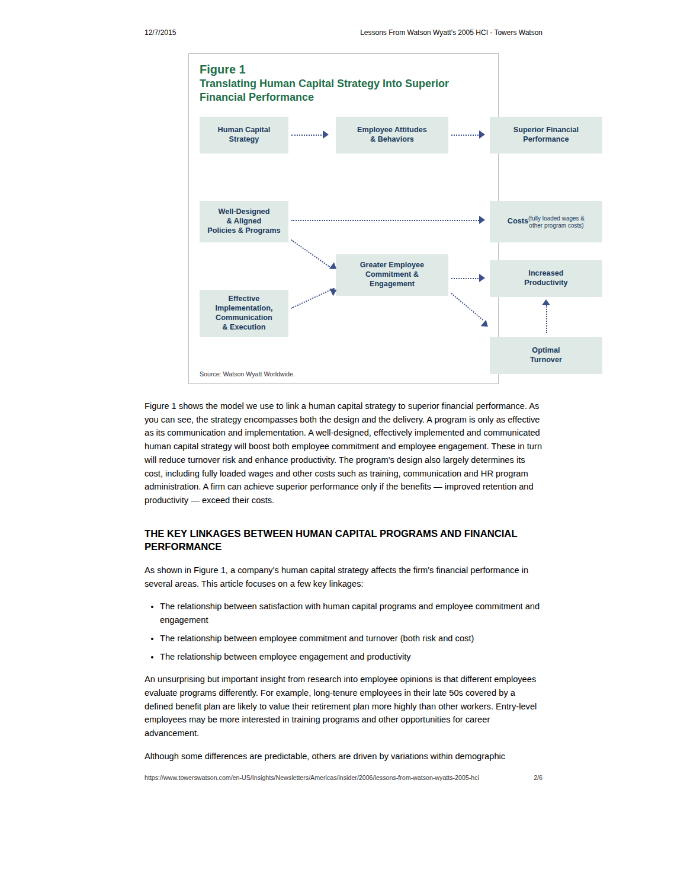12/7/2015 Lessons From Watson Wyatt's 2005 HCI - Towers Watson
Figure 1 Translating Human Capital Strategy Into Superior Financial Performance
Human Capital
Strategy
Employee Attitudes
& Behaviors
Superior Financial
Performance
Well-Designed
& Aligned
Policies & Programs
Costs(fully loaded wages &
other program costs)
Greater Employee
Commitment &
Engagement
Increased
Productivity
Effective
Implementation,
Communication
& Execution
Optimal
Turnover
Source: Watson Wyatt Worldwide.
Figure 1 shows the model we use to link a human capital strategy to superior financial performance. As you can see, the strategy encompasses both the design and the delivery. A program is only as effective as its communication and implementation. A well-designed, effectively implemented and communicated human capital strategy will boost both employee commitment and employee engagement. These in turn will reduce turnover risk and enhance productivity. The program's design also largely determines its cost, including fully loaded wages and other costs such as training, communication and HR program administration. A firm can achieve superior performance only if the benefits — improved retention and productivity — exceed their costs.
The Key Linkages Between Human Capital Programs and Financial Performance
As shown in Figure 1, a company's human capital strategy affects the firm's financial performance in several areas. This article focuses on a few key linkages:
The relationship between satisfaction with human capital programs and employee commitment and engagement
The relationship between employee commitment and turnover (both risk and cost)
The relationship between employee engagement and productivity
An unsurprising but important insight from research into employee opinions is that different employees evaluate programs differently. For example, long-tenure employees in their late 50s covered by a defined benefit plan are likely to value their retirement plan more highly than other workers. Entry-level employees may be more interested in training programs and other opportunities for career advancement.
Although some differences are predictable, others are driven by variations within demographic
https://www.towerswatson.com/en-US/Insights/Newsletters/Americas/insider/2006/lessons-from-watson-wyatts-2005-hci 2/6